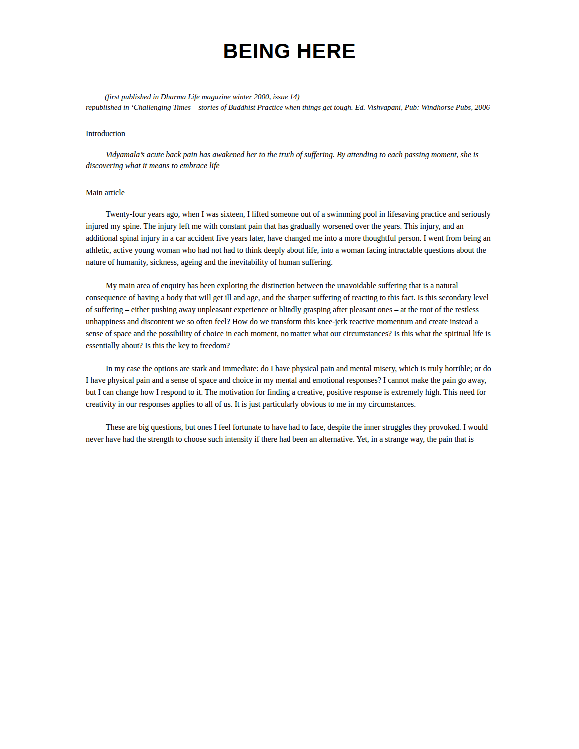BEING HERE
(first published in Dharma Life magazine winter 2000, issue 14)
republished in ‘Challenging Times – stories of Buddhist Practice when things get tough. Ed. Vishvapani, Pub: Windhorse Pubs, 2006
Introduction
Vidyamala’s acute back pain has awakened her to the truth of suffering. By attending to each passing moment, she is discovering what it means to embrace life
Main article
Twenty-four years ago, when I was sixteen, I lifted someone out of a swimming pool in lifesaving practice and seriously injured my spine. The injury left me with constant pain that has gradually worsened over the years. This injury, and an additional spinal injury in a car accident five years later, have changed me into a more thoughtful person. I went from being an athletic, active young woman who had not had to think deeply about life, into a woman facing intractable questions about the nature of humanity, sickness, ageing and the inevitability of human suffering.
My main area of enquiry has been exploring the distinction between the unavoidable suffering that is a natural consequence of having a body that will get ill and age, and the sharper suffering of reacting to this fact. Is this secondary level of suffering – either pushing away unpleasant experience or blindly grasping after pleasant ones – at the root of the restless unhappiness and discontent we so often feel? How do we transform this knee-jerk reactive momentum and create instead a sense of space and the possibility of choice in each moment, no matter what our circumstances? Is this what the spiritual life is essentially about? Is this the key to freedom?
In my case the options are stark and immediate: do I have physical pain and mental misery, which is truly horrible; or do I have physical pain and a sense of space and choice in my mental and emotional responses? I cannot make the pain go away, but I can change how I respond to it. The motivation for finding a creative, positive response is extremely high. This need for creativity in our responses applies to all of us. It is just particularly obvious to me in my circumstances.
These are big questions, but ones I feel fortunate to have had to face, despite the inner struggles they provoked. I would never have had the strength to choose such intensity if there had been an alternative. Yet, in a strange way, the pain that is